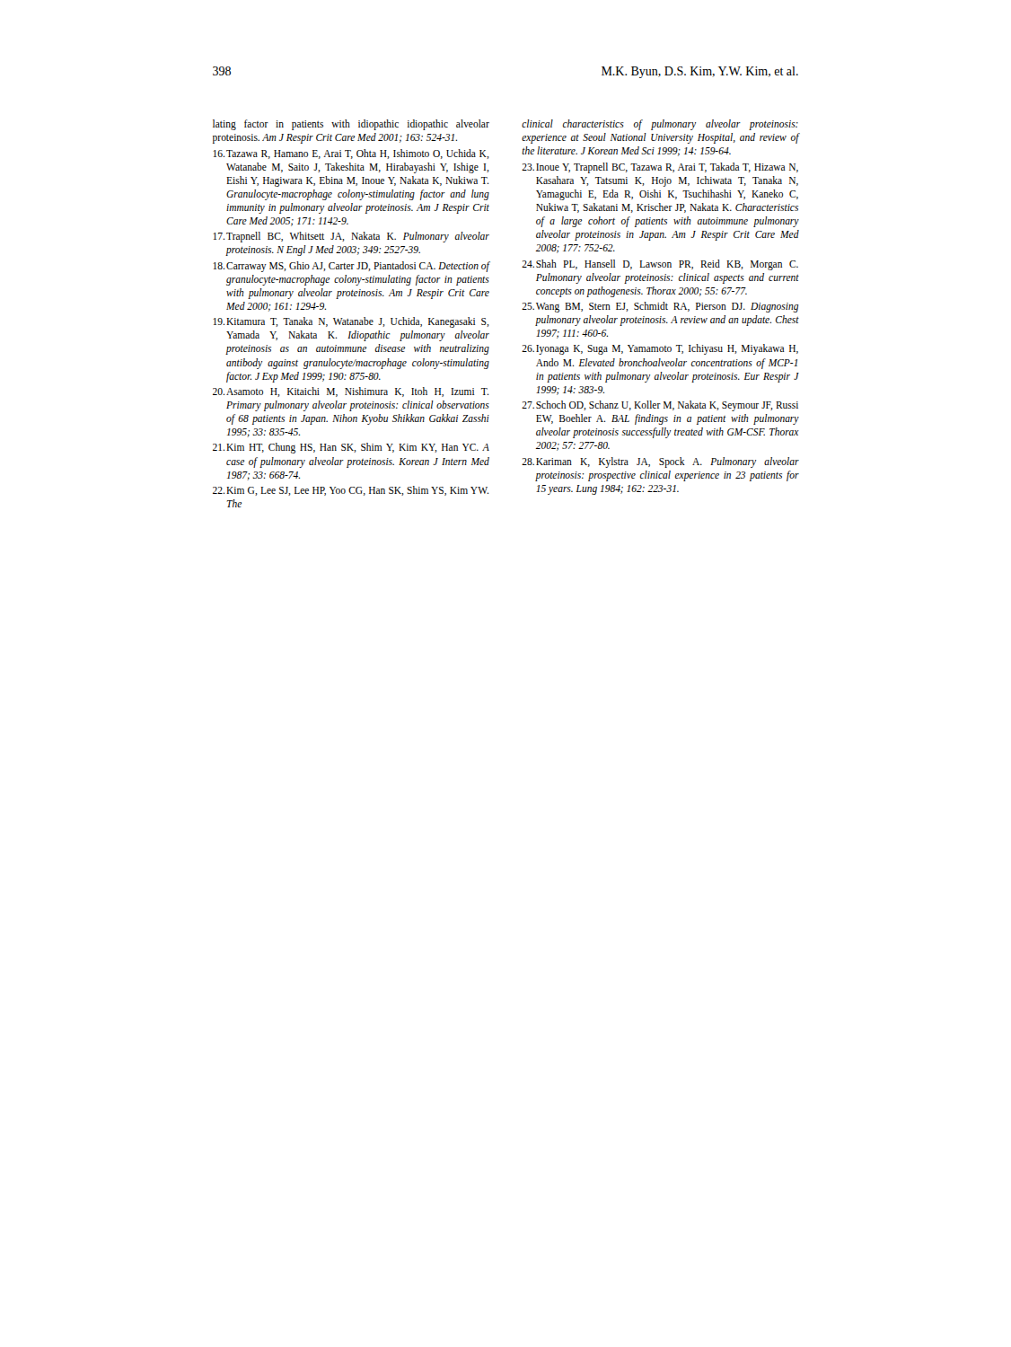398 M.K. Byun, D.S. Kim, Y.W. Kim, et al.
lating factor in patients with idiopathic idiopathic alveolar proteinosis. Am J Respir Crit Care Med 2001; 163: 524-31.
16. Tazawa R, Hamano E, Arai T, Ohta H, Ishimoto O, Uchida K, Watanabe M, Saito J, Takeshita M, Hirabayashi Y, Ishige I, Eishi Y, Hagiwara K, Ebina M, Inoue Y, Nakata K, Nukiwa T. Granulocyte-macrophage colony-stimulating factor and lung immunity in pulmonary alveolar proteinosis. Am J Respir Crit Care Med 2005; 171: 1142-9.
17. Trapnell BC, Whitsett JA, Nakata K. Pulmonary alveolar proteinosis. N Engl J Med 2003; 349: 2527-39.
18. Carraway MS, Ghio AJ, Carter JD, Piantadosi CA. Detection of granulocyte-macrophage colony-stimulating factor in patients with pulmonary alveolar proteinosis. Am J Respir Crit Care Med 2000; 161: 1294-9.
19. Kitamura T, Tanaka N, Watanabe J, Uchida, Kanegasaki S, Yamada Y, Nakata K. Idiopathic pulmonary alveolar proteinosis as an autoimmune disease with neutralizing antibody against granulocyte/macrophage colony-stimulating factor. J Exp Med 1999; 190: 875-80.
20. Asamoto H, Kitaichi M, Nishimura K, Itoh H, Izumi T. Primary pulmonary alveolar proteinosis: clinical observations of 68 patients in Japan. Nihon Kyobu Shikkan Gakkai Zasshi 1995; 33: 835-45.
21. Kim HT, Chung HS, Han SK, Shim Y, Kim KY, Han YC. A case of pulmonary alveolar proteinosis. Korean J Intern Med 1987; 33: 668-74.
22. Kim G, Lee SJ, Lee HP, Yoo CG, Han SK, Shim YS, Kim YW. The
clinical characteristics of pulmonary alveolar proteinosis: experience at Seoul National University Hospital, and review of the literature. J Korean Med Sci 1999; 14: 159-64.
23. Inoue Y, Trapnell BC, Tazawa R, Arai T, Takada T, Hizawa N, Kasahara Y, Tatsumi K, Hojo M, Ichiwata T, Tanaka N, Yamaguchi E, Eda R, Oishi K, Tsuchihashi Y, Kaneko C, Nukiwa T, Sakatani M, Krischer JP, Nakata K. Characteristics of a large cohort of patients with autoimmune pulmonary alveolar proteinosis in Japan. Am J Respir Crit Care Med 2008; 177: 752-62.
24. Shah PL, Hansell D, Lawson PR, Reid KB, Morgan C. Pulmonary alveolar proteinosis: clinical aspects and current concepts on pathogenesis. Thorax 2000; 55: 67-77.
25. Wang BM, Stern EJ, Schmidt RA, Pierson DJ. Diagnosing pulmonary alveolar proteinosis. A review and an update. Chest 1997; 111: 460-6.
26. Iyonaga K, Suga M, Yamamoto T, Ichiyasu H, Miyakawa H, Ando M. Elevated bronchoalveolar concentrations of MCP-1 in patients with pulmonary alveolar proteinosis. Eur Respir J 1999; 14: 383-9.
27. Schoch OD, Schanz U, Koller M, Nakata K, Seymour JF, Russi EW, Boehler A. BAL findings in a patient with pulmonary alveolar proteinosis successfully treated with GM-CSF. Thorax 2002; 57: 277-80.
28. Kariman K, Kylstra JA, Spock A. Pulmonary alveolar proteinosis: prospective clinical experience in 23 patients for 15 years. Lung 1984; 162: 223-31.